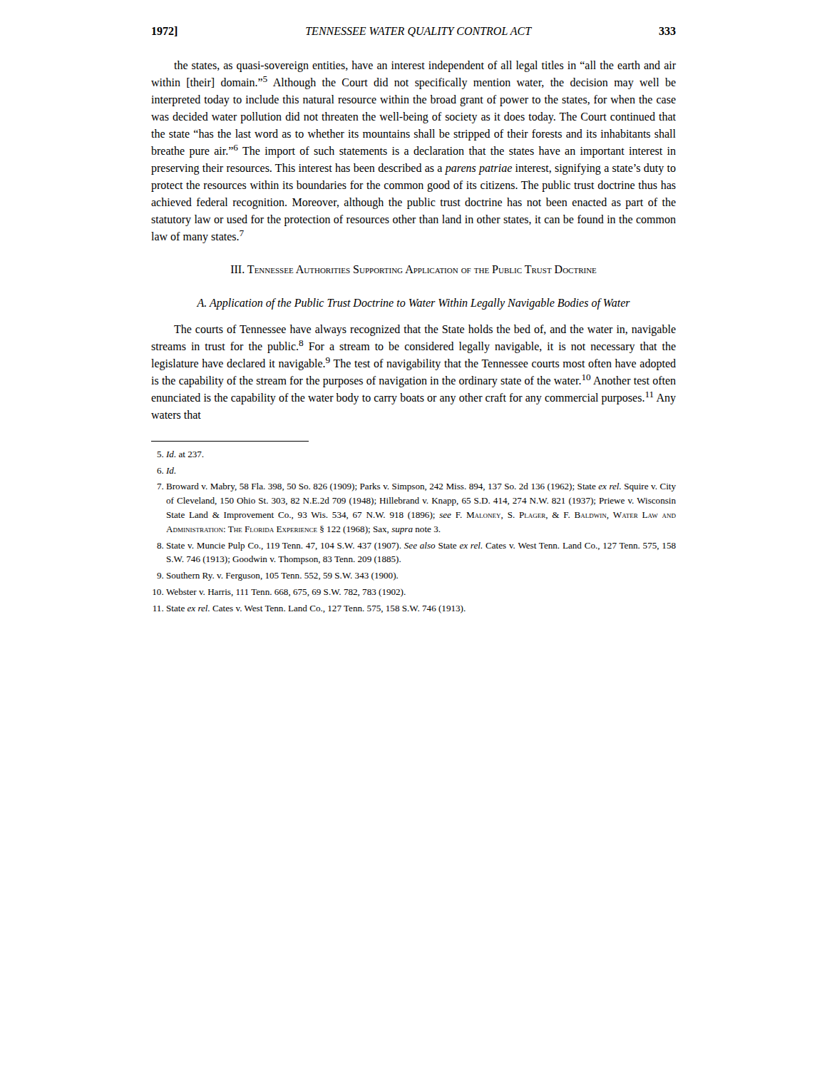1972] TENNESSEE WATER QUALITY CONTROL ACT 333
the states, as quasi-sovereign entities, have an interest independent of all legal titles in “all the earth and air within [their] domain.”5 Although the Court did not specifically mention water, the decision may well be interpreted today to include this natural resource within the broad grant of power to the states, for when the case was decided water pollution did not threaten the well-being of society as it does today. The Court continued that the state “has the last word as to whether its mountains shall be stripped of their forests and its inhabitants shall breathe pure air.”6 The import of such statements is a declaration that the states have an important interest in preserving their resources. This interest has been described as a parens patriae interest, signifying a state’s duty to protect the resources within its boundaries for the common good of its citizens. The public trust doctrine thus has achieved federal recognition. Moreover, although the public trust doctrine has not been enacted as part of the statutory law or used for the protection of resources other than land in other states, it can be found in the common law of many states.7
III. Tennessee Authorities Supporting Application of the Public Trust Doctrine
A. Application of the Public Trust Doctrine to Water Within Legally Navigable Bodies of Water
The courts of Tennessee have always recognized that the State holds the bed of, and the water in, navigable streams in trust for the public.8 For a stream to be considered legally navigable, it is not necessary that the legislature have declared it navigable.9 The test of navigability that the Tennessee courts most often have adopted is the capability of the stream for the purposes of navigation in the ordinary state of the water.10 Another test often enunciated is the capability of the water body to carry boats or any other craft for any commercial purposes.11 Any waters that
Id. at 237.
Id.
Broward v. Mabry, 58 Fla. 398, 50 So. 826 (1909); Parks v. Simpson, 242 Miss. 894, 137 So. 2d 136 (1962); State ex rel. Squire v. City of Cleveland, 150 Ohio St. 303, 82 N.E.2d 709 (1948); Hillebrand v. Knapp, 65 S.D. 414, 274 N.W. 821 (1937); Priewe v. Wisconsin State Land & Improvement Co., 93 Wis. 534, 67 N.W. 918 (1896); see F. Maloney, S. Plager, & F. Baldwin, Water Law and Administration: The Florida Experience § 122 (1968); Sax, supra note 3.
State v. Muncie Pulp Co., 119 Tenn. 47, 104 S.W. 437 (1907). See also State ex rel. Cates v. West Tenn. Land Co., 127 Tenn. 575, 158 S.W. 746 (1913); Goodwin v. Thompson, 83 Tenn. 209 (1885).
Southern Ry. v. Ferguson, 105 Tenn. 552, 59 S.W. 343 (1900).
Webster v. Harris, 111 Tenn. 668, 675, 69 S.W. 782, 783 (1902).
State ex rel. Cates v. West Tenn. Land Co., 127 Tenn. 575, 158 S.W. 746 (1913).